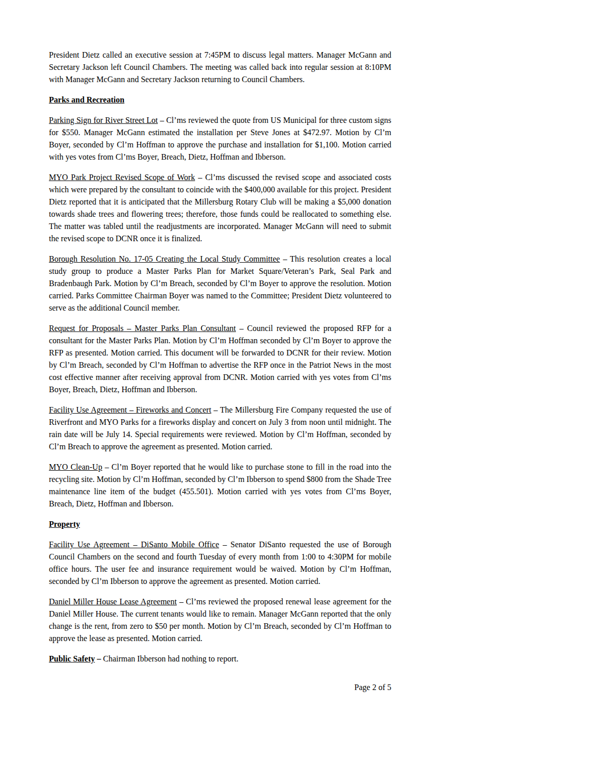President Dietz called an executive session at 7:45PM to discuss legal matters. Manager McGann and Secretary Jackson left Council Chambers. The meeting was called back into regular session at 8:10PM with Manager McGann and Secretary Jackson returning to Council Chambers.
Parks and Recreation
Parking Sign for River Street Lot – Cl’ms reviewed the quote from US Municipal for three custom signs for $550. Manager McGann estimated the installation per Steve Jones at $472.97. Motion by Cl’m Boyer, seconded by Cl’m Hoffman to approve the purchase and installation for $1,100. Motion carried with yes votes from Cl’ms Boyer, Breach, Dietz, Hoffman and Ibberson.
MYO Park Project Revised Scope of Work – Cl’ms discussed the revised scope and associated costs which were prepared by the consultant to coincide with the $400,000 available for this project. President Dietz reported that it is anticipated that the Millersburg Rotary Club will be making a $5,000 donation towards shade trees and flowering trees; therefore, those funds could be reallocated to something else. The matter was tabled until the readjustments are incorporated. Manager McGann will need to submit the revised scope to DCNR once it is finalized.
Borough Resolution No. 17-05 Creating the Local Study Committee – This resolution creates a local study group to produce a Master Parks Plan for Market Square/Veteran’s Park, Seal Park and Bradenbaugh Park. Motion by Cl’m Breach, seconded by Cl’m Boyer to approve the resolution. Motion carried. Parks Committee Chairman Boyer was named to the Committee; President Dietz volunteered to serve as the additional Council member.
Request for Proposals – Master Parks Plan Consultant – Council reviewed the proposed RFP for a consultant for the Master Parks Plan. Motion by Cl’m Hoffman seconded by Cl’m Boyer to approve the RFP as presented. Motion carried. This document will be forwarded to DCNR for their review. Motion by Cl’m Breach, seconded by Cl’m Hoffman to advertise the RFP once in the Patriot News in the most cost effective manner after receiving approval from DCNR. Motion carried with yes votes from Cl’ms Boyer, Breach, Dietz, Hoffman and Ibberson.
Facility Use Agreement – Fireworks and Concert – The Millersburg Fire Company requested the use of Riverfront and MYO Parks for a fireworks display and concert on July 3 from noon until midnight. The rain date will be July 14. Special requirements were reviewed. Motion by Cl’m Hoffman, seconded by Cl’m Breach to approve the agreement as presented. Motion carried.
MYO Clean-Up – Cl’m Boyer reported that he would like to purchase stone to fill in the road into the recycling site. Motion by Cl’m Hoffman, seconded by Cl’m Ibberson to spend $800 from the Shade Tree maintenance line item of the budget (455.501). Motion carried with yes votes from Cl’ms Boyer, Breach, Dietz, Hoffman and Ibberson.
Property
Facility Use Agreement – DiSanto Mobile Office – Senator DiSanto requested the use of Borough Council Chambers on the second and fourth Tuesday of every month from 1:00 to 4:30PM for mobile office hours. The user fee and insurance requirement would be waived. Motion by Cl’m Hoffman, seconded by Cl’m Ibberson to approve the agreement as presented. Motion carried.
Daniel Miller House Lease Agreement – Cl’ms reviewed the proposed renewal lease agreement for the Daniel Miller House. The current tenants would like to remain. Manager McGann reported that the only change is the rent, from zero to $50 per month. Motion by Cl’m Breach, seconded by Cl’m Hoffman to approve the lease as presented. Motion carried.
Public Safety – Chairman Ibberson had nothing to report.
Page 2 of 5